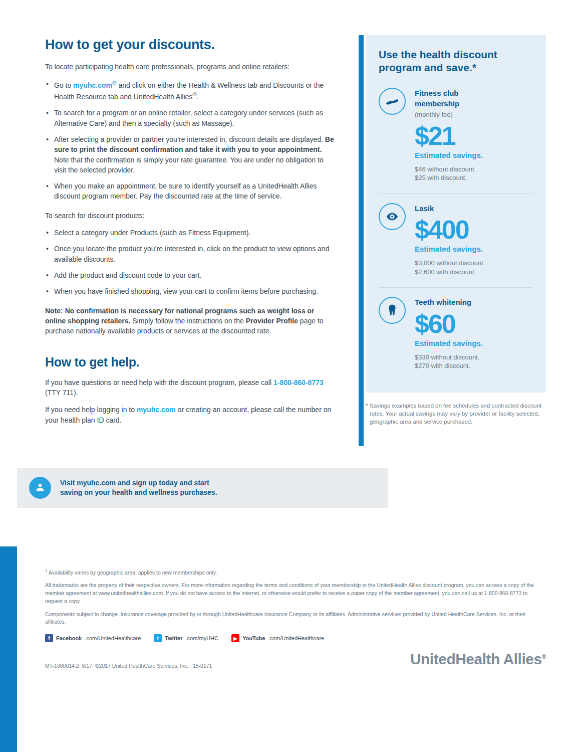How to get your discounts.
To locate participating health care professionals, programs and online retailers:
Go to myuhc.com® and click on either the Health & Wellness tab and Discounts or the Health Resource tab and UnitedHealth Allies®.
To search for a program or an online retailer, select a category under services (such as Alternative Care) and then a specialty (such as Massage).
After selecting a provider or partner you’re interested in, discount details are displayed. Be sure to print the discount confirmation and take it with you to your appointment. Note that the confirmation is simply your rate guarantee. You are under no obligation to visit the selected provider.
When you make an appointment, be sure to identify yourself as a UnitedHealth Allies discount program member. Pay the discounted rate at the time of service.
To search for discount products:
Select a category under Products (such as Fitness Equipment).
Once you locate the product you’re interested in, click on the product to view options and available discounts.
Add the product and discount code to your cart.
When you have finished shopping, view your cart to confirm items before purchasing.
Note: No confirmation is necessary for national programs such as weight loss or online shopping retailers. Simply follow the instructions on the Provider Profile page to purchase nationally available products or services at the discounted rate.
How to get help.
If you have questions or need help with the discount program, please call 1-800-860-8773 (TTY 711).
If you need help logging in to myuhc.com or creating an account, please call the number on your health plan ID card.
Use the health discount
program and save.*
Fitness club
membership
(monthly fee)
$21
Estimated savings.
$46 without discount.
$25 with discount.
Lasik
$400
Estimated savings.
$3,000 without discount.
$2,600 with discount.
Teeth whitening
$60
Estimated savings.
$330 without discount.
$270 with discount.
*Savings examples based on fee schedules and contracted discount rates. Your actual savings may vary by provider or facility selected, geographic area and service purchased.
Visit myuhc.com and sign up today and start
saving on your health and wellness purchases.
1 Availability varies by geographic area; applies to new memberships only.
All trademarks are the property of their respective owners. For more information regarding the terms and conditions of your membership to the UnitedHealth Allies discount program, you can access a copy of the member agreement at www.unitedhealthallies.com. If you do not have access to the internet, or otherwise would prefer to receive a paper copy of the member agreement, you can call us at 1-800-860-8773 to request a copy.
Components subject to change. Insurance coverage provided by or through UnitedHealthcare Insurance Company or its affiliates. Administrative services provided by United HealthCare Services, Inc. or their affiliates.
fFacebook.com/UnitedHealthcare tTwitter.com/myUHC ▶YouTube.com/UnitedHealthcare
MT-1060014.2 6/17 ©2017 United HealthCare Services, Inc. 15-0171
UnitedHealth Allies®